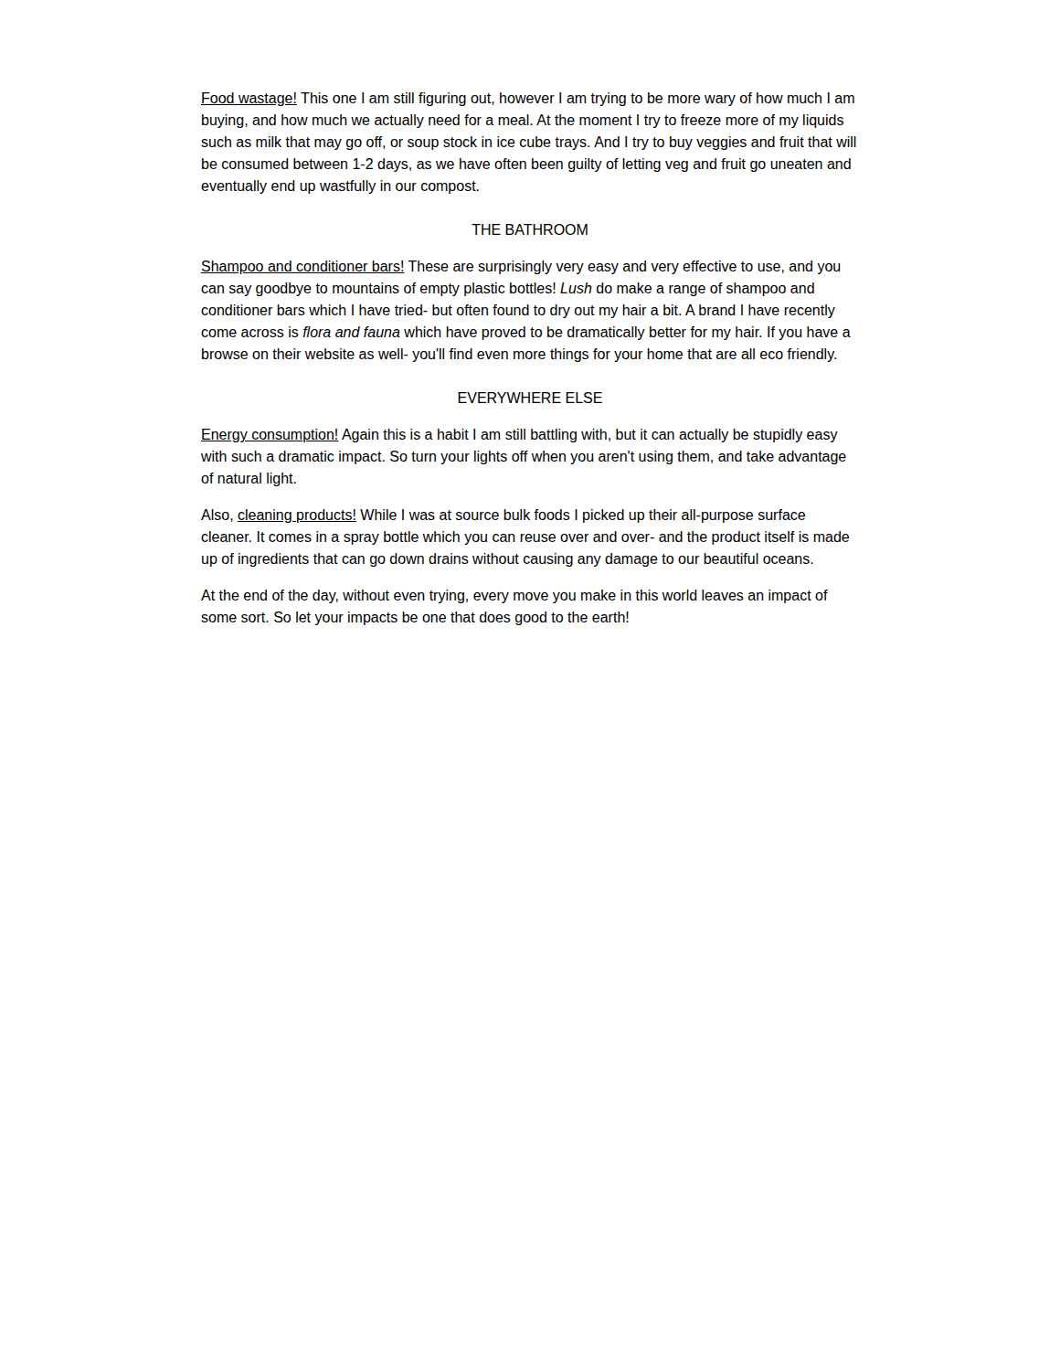Food wastage! This one I am still figuring out, however I am trying to be more wary of how much I am buying, and how much we actually need for a meal. At the moment I try to freeze more of my liquids such as milk that may go off, or soup stock in ice cube trays. And I try to buy veggies and fruit that will be consumed between 1-2 days, as we have often been guilty of letting veg and fruit go uneaten and eventually end up wastfully in our compost.
THE BATHROOM
Shampoo and conditioner bars! These are surprisingly very easy and very effective to use, and you can say goodbye to mountains of empty plastic bottles! Lush do make a range of shampoo and conditioner bars which I have tried- but often found to dry out my hair a bit. A brand I have recently come across is flora and fauna which have proved to be dramatically better for my hair. If you have a browse on their website as well- you'll find even more things for your home that are all eco friendly.
EVERYWHERE ELSE
Energy consumption! Again this is a habit I am still battling with, but it can actually be stupidly easy with such a dramatic impact. So turn your lights off when you aren't using them, and take advantage of natural light.
Also, cleaning products! While I was at source bulk foods I picked up their all-purpose surface cleaner. It comes in a spray bottle which you can reuse over and over- and the product itself is made up of ingredients that can go down drains without causing any damage to our beautiful oceans.
At the end of the day, without even trying, every move you make in this world leaves an impact of some sort. So let your impacts be one that does good to the earth!